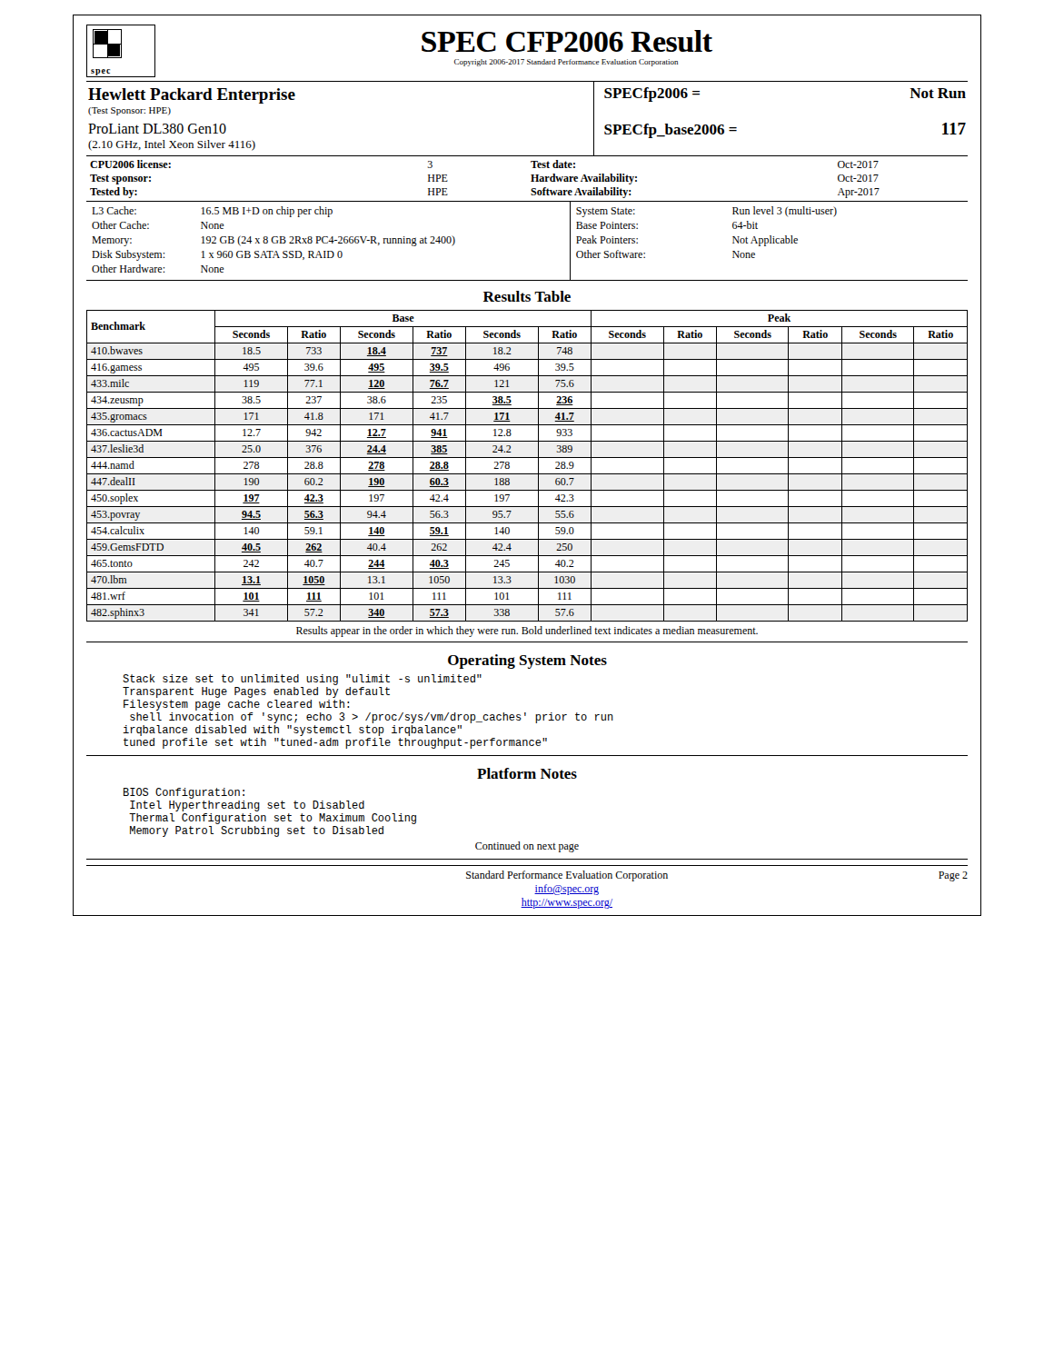spec
SPEC CFP2006 Result
Copyright 2006-2017 Standard Performance Evaluation Corporation
Hewlett Packard Enterprise
(Test Sponsor: HPE)
ProLiant DL380 Gen10
(2.10 GHz, Intel Xeon Silver 4116)
SPECfp2006 = Not Run
SPECfp_base2006 = 117
| CPU2006 license: | 3 |
| Test sponsor: | HPE |
| Tested by: | HPE |
| Test date: | Oct-2017 |
| Hardware Availability: | Oct-2017 |
| Software Availability: | Apr-2017 |
| L3 Cache: | 16.5 MB I+D on chip per chip |
| Other Cache: | None |
| Memory: | 192 GB (24 x 8 GB 2Rx8 PC4-2666V-R, running at 2400) |
| Disk Subsystem: | 1 x 960 GB SATA SSD, RAID 0 |
| Other Hardware: | None |
| System State: | Run level 3 (multi-user) |
| Base Pointers: | 64-bit |
| Peak Pointers: | Not Applicable |
| Other Software: | None |
Results Table
| Benchmark | Base | Peak |
| --- | --- | --- |
| Seconds | Ratio | Seconds | Ratio | Seconds | Ratio | Seconds | Ratio | Seconds | Ratio | Seconds | Ratio |
| 410.bwaves | 18.5 | 733 | 18.4 | 737 | 18.2 | 748 | | | | | | |
| 416.gamess | 495 | 39.6 | 495 | 39.5 | 496 | 39.5 | | | | | | |
| 433.milc | 119 | 77.1 | 120 | 76.7 | 121 | 75.6 | | | | | | |
| 434.zeusmp | 38.5 | 237 | 38.6 | 235 | 38.5 | 236 | | | | | | |
| 435.gromacs | 171 | 41.8 | 171 | 41.7 | 171 | 41.7 | | | | | | |
| 436.cactusADM | 12.7 | 942 | 12.7 | 941 | 12.8 | 933 | | | | | | |
| 437.leslie3d | 25.0 | 376 | 24.4 | 385 | 24.2 | 389 | | | | | | |
| 444.namd | 278 | 28.8 | 278 | 28.8 | 278 | 28.9 | | | | | | |
| 447.dealII | 190 | 60.2 | 190 | 60.3 | 188 | 60.7 | | | | | | |
| 450.soplex | 197 | 42.3 | 197 | 42.4 | 197 | 42.3 | | | | | | |
| 453.povray | 94.5 | 56.3 | 94.4 | 56.3 | 95.7 | 55.6 | | | | | | |
| 454.calculix | 140 | 59.1 | 140 | 59.1 | 140 | 59.0 | | | | | | |
| 459.GemsFDTD | 40.5 | 262 | 40.4 | 262 | 42.4 | 250 | | | | | | |
| 465.tonto | 242 | 40.7 | 244 | 40.3 | 245 | 40.2 | | | | | | |
| 470.lbm | 13.1 | 1050 | 13.1 | 1050 | 13.3 | 1030 | | | | | | |
| 481.wrf | 101 | 111 | 101 | 111 | 101 | 111 | | | | | | |
| 482.sphinx3 | 341 | 57.2 | 340 | 57.3 | 338 | 57.6 | | | | | | |
Results appear in the order in which they were run. Bold underlined text indicates a median measurement.
Operating System Notes
Stack size set to unlimited using "ulimit -s unlimited"
Transparent Huge Pages enabled by default
Filesystem page cache cleared with:
 shell invocation of 'sync; echo 3 > /proc/sys/vm/drop_caches' prior to run
irqbalance disabled with "systemctl stop irqbalance"
tuned profile set wtih "tuned-adm profile throughput-performance"
Platform Notes
BIOS Configuration:
 Intel Hyperthreading set to Disabled
 Thermal Configuration set to Maximum Cooling
 Memory Patrol Scrubbing set to Disabled
Continued on next page
Standard Performance Evaluation Corporation
info@spec.org
http://www.spec.org/
Page 2